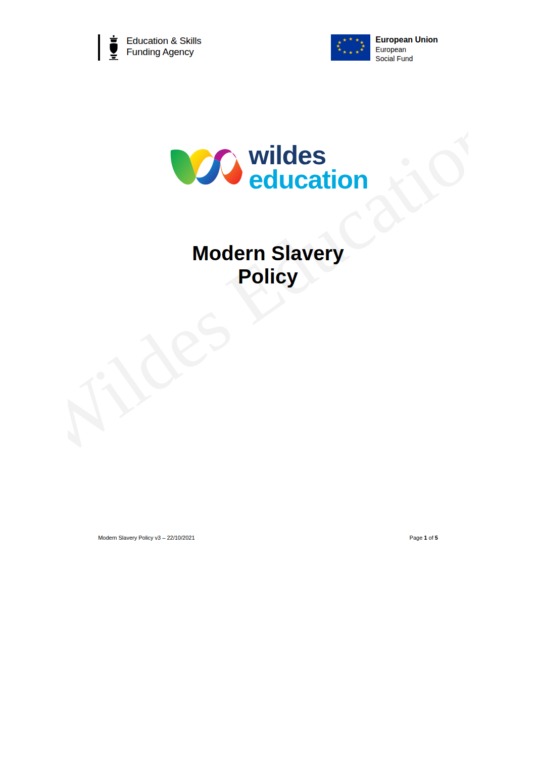Wildes Education
Education & Skills
Funding Agency
★ ★ ★ ★ ★ ★ ★ ★ ★ ★ ★ ★
European Union European
Social Fund
wildes education
Modern Slavery
Policy
Modern Slavery Policy v3 – 22/10/2021
Page 1 of 5